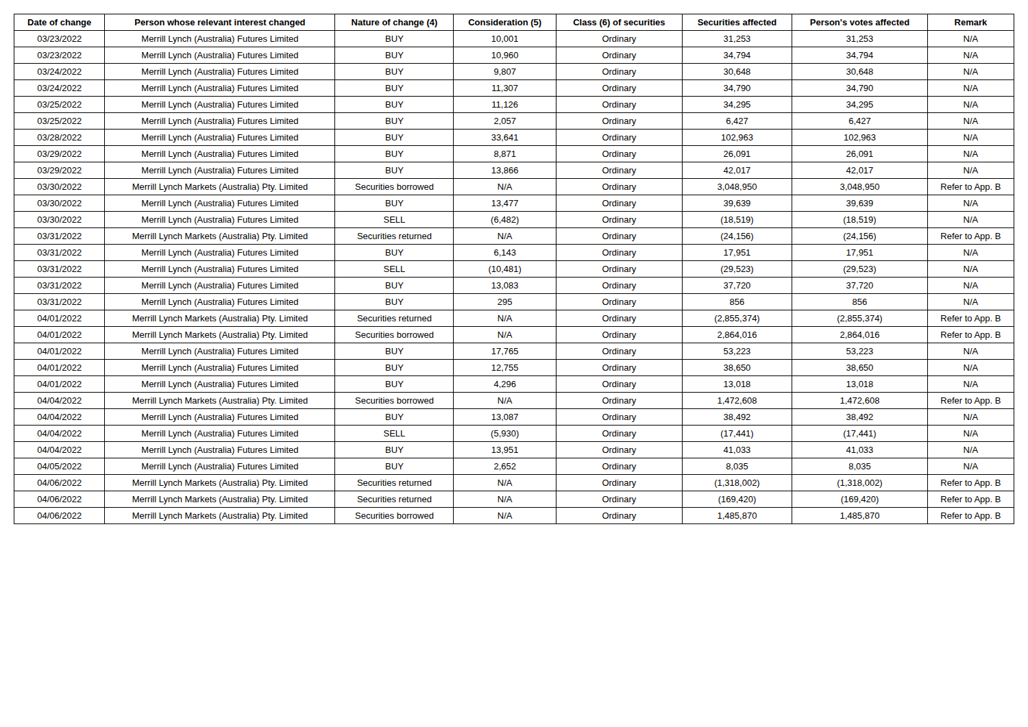| Date of change | Person whose relevant interest changed | Nature of change (4) | Consideration (5) | Class (6) of securities | Securities affected | Person's votes affected | Remark |
| --- | --- | --- | --- | --- | --- | --- | --- |
| 03/23/2022 | Merrill Lynch (Australia) Futures Limited | BUY | 10,001 | Ordinary | 31,253 | 31,253 | N/A |
| 03/23/2022 | Merrill Lynch (Australia) Futures Limited | BUY | 10,960 | Ordinary | 34,794 | 34,794 | N/A |
| 03/24/2022 | Merrill Lynch (Australia) Futures Limited | BUY | 9,807 | Ordinary | 30,648 | 30,648 | N/A |
| 03/24/2022 | Merrill Lynch (Australia) Futures Limited | BUY | 11,307 | Ordinary | 34,790 | 34,790 | N/A |
| 03/25/2022 | Merrill Lynch (Australia) Futures Limited | BUY | 11,126 | Ordinary | 34,295 | 34,295 | N/A |
| 03/25/2022 | Merrill Lynch (Australia) Futures Limited | BUY | 2,057 | Ordinary | 6,427 | 6,427 | N/A |
| 03/28/2022 | Merrill Lynch (Australia) Futures Limited | BUY | 33,641 | Ordinary | 102,963 | 102,963 | N/A |
| 03/29/2022 | Merrill Lynch (Australia) Futures Limited | BUY | 8,871 | Ordinary | 26,091 | 26,091 | N/A |
| 03/29/2022 | Merrill Lynch (Australia) Futures Limited | BUY | 13,866 | Ordinary | 42,017 | 42,017 | N/A |
| 03/30/2022 | Merrill Lynch Markets (Australia) Pty. Limited | Securities borrowed | N/A | Ordinary | 3,048,950 | 3,048,950 | Refer to App. B |
| 03/30/2022 | Merrill Lynch (Australia) Futures Limited | BUY | 13,477 | Ordinary | 39,639 | 39,639 | N/A |
| 03/30/2022 | Merrill Lynch (Australia) Futures Limited | SELL | (6,482) | Ordinary | (18,519) | (18,519) | N/A |
| 03/31/2022 | Merrill Lynch Markets (Australia) Pty. Limited | Securities returned | N/A | Ordinary | (24,156) | (24,156) | Refer to App. B |
| 03/31/2022 | Merrill Lynch (Australia) Futures Limited | BUY | 6,143 | Ordinary | 17,951 | 17,951 | N/A |
| 03/31/2022 | Merrill Lynch (Australia) Futures Limited | SELL | (10,481) | Ordinary | (29,523) | (29,523) | N/A |
| 03/31/2022 | Merrill Lynch (Australia) Futures Limited | BUY | 13,083 | Ordinary | 37,720 | 37,720 | N/A |
| 03/31/2022 | Merrill Lynch (Australia) Futures Limited | BUY | 295 | Ordinary | 856 | 856 | N/A |
| 04/01/2022 | Merrill Lynch Markets (Australia) Pty. Limited | Securities returned | N/A | Ordinary | (2,855,374) | (2,855,374) | Refer to App. B |
| 04/01/2022 | Merrill Lynch Markets (Australia) Pty. Limited | Securities borrowed | N/A | Ordinary | 2,864,016 | 2,864,016 | Refer to App. B |
| 04/01/2022 | Merrill Lynch (Australia) Futures Limited | BUY | 17,765 | Ordinary | 53,223 | 53,223 | N/A |
| 04/01/2022 | Merrill Lynch (Australia) Futures Limited | BUY | 12,755 | Ordinary | 38,650 | 38,650 | N/A |
| 04/01/2022 | Merrill Lynch (Australia) Futures Limited | BUY | 4,296 | Ordinary | 13,018 | 13,018 | N/A |
| 04/04/2022 | Merrill Lynch Markets (Australia) Pty. Limited | Securities borrowed | N/A | Ordinary | 1,472,608 | 1,472,608 | Refer to App. B |
| 04/04/2022 | Merrill Lynch (Australia) Futures Limited | BUY | 13,087 | Ordinary | 38,492 | 38,492 | N/A |
| 04/04/2022 | Merrill Lynch (Australia) Futures Limited | SELL | (5,930) | Ordinary | (17,441) | (17,441) | N/A |
| 04/04/2022 | Merrill Lynch (Australia) Futures Limited | BUY | 13,951 | Ordinary | 41,033 | 41,033 | N/A |
| 04/05/2022 | Merrill Lynch (Australia) Futures Limited | BUY | 2,652 | Ordinary | 8,035 | 8,035 | N/A |
| 04/06/2022 | Merrill Lynch Markets (Australia) Pty. Limited | Securities returned | N/A | Ordinary | (1,318,002) | (1,318,002) | Refer to App. B |
| 04/06/2022 | Merrill Lynch Markets (Australia) Pty. Limited | Securities returned | N/A | Ordinary | (169,420) | (169,420) | Refer to App. B |
| 04/06/2022 | Merrill Lynch Markets (Australia) Pty. Limited | Securities borrowed | N/A | Ordinary | 1,485,870 | 1,485,870 | Refer to App. B |